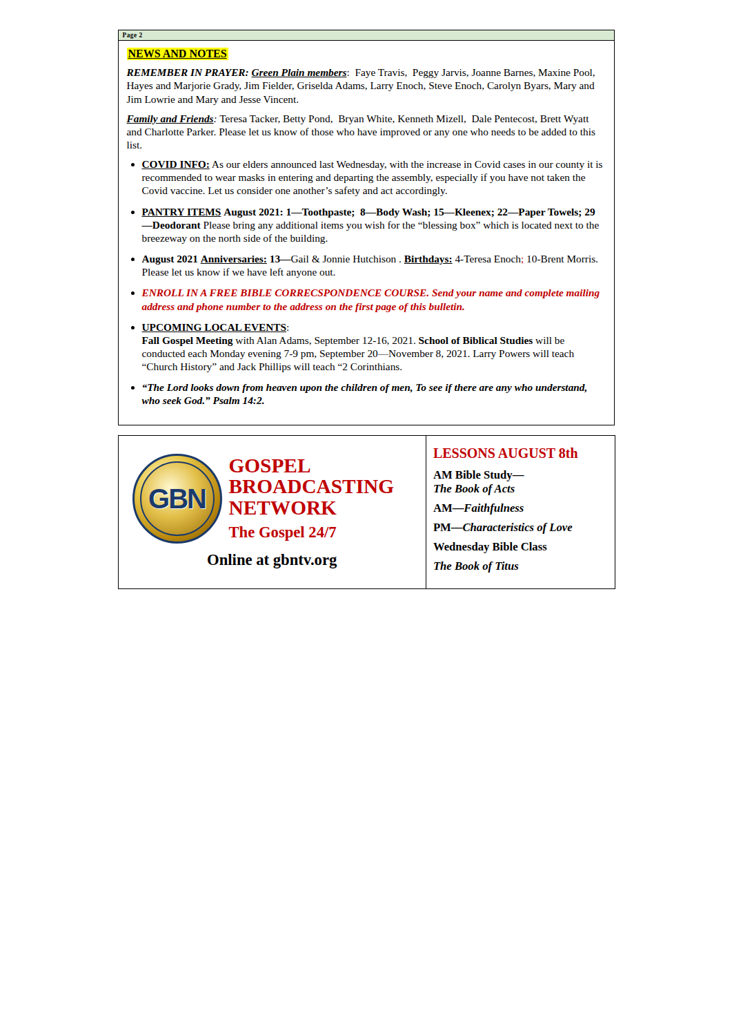Page 2
NEWS AND NOTES
REMEMBER IN PRAYER: Green Plain members: Faye Travis, Peggy Jarvis, Joanne Barnes, Maxine Pool, Hayes and Marjorie Grady, Jim Fielder, Griselda Adams, Larry Enoch, Steve Enoch, Carolyn Byars, Mary and Jim Lowrie and Mary and Jesse Vincent.
Family and Friends: Teresa Tacker, Betty Pond, Bryan White, Kenneth Mizell, Dale Pentecost, Brett Wyatt and Charlotte Parker. Please let us know of those who have improved or any one who needs to be added to this list.
COVID INFO: As our elders announced last Wednesday, with the increase in Covid cases in our county it is recommended to wear masks in entering and departing the assembly, especially if you have not taken the Covid vaccine. Let us consider one another’s safety and act accordingly.
PANTRY ITEMS August 2021: 1—Toothpaste; 8—Body Wash; 15—Kleenex; 22—Paper Towels; 29—Deodorant Please bring any additional items you wish for the “blessing box” which is located next to the breezeway on the north side of the building.
August 2021 Anniversaries: 13—Gail & Jonnie Hutchison . Birthdays: 4-Teresa Enoch; 10-Brent Morris. Please let us know if we have left anyone out.
ENROLL IN A FREE BIBLE CORRECSPONDENCE COURSE. Send your name and complete mailing address and phone number to the address on the first page of this bulletin.
UPCOMING LOCAL EVENTS:
Fall Gospel Meeting with Alan Adams, September 12-16, 2021. School of Biblical Studies will be conducted each Monday evening 7-9 pm, September 20—November 8, 2021. Larry Powers will teach “Church History” and Jack Phillips will teach “2 Corinthians.
“The Lord looks down from heaven upon the children of men, To see if there are any who understand, who seek God.” Psalm 14:2.
GBN
GOSPEL
BROADCASTING
NETWORK
The Gospel 24/7
Online at gbntv.org
LESSONS AUGUST 8th
AM Bible Study—
The Book of Acts
AM—Faithfulness
PM—Characteristics of Love
Wednesday Bible Class
The Book of Titus